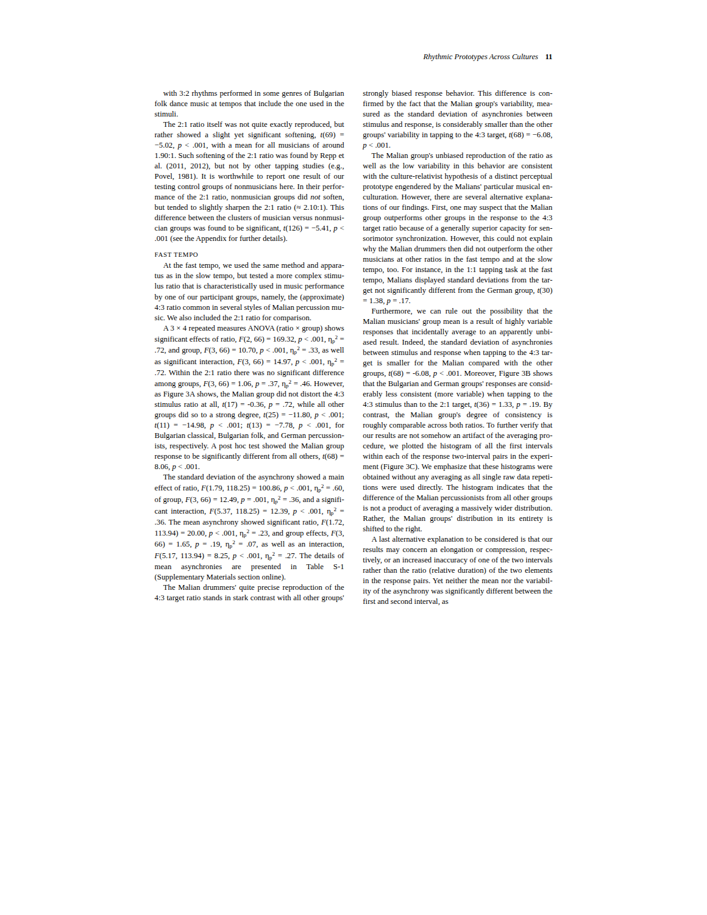Rhythmic Prototypes Across Cultures11
with 3:2 rhythms performed in some genres of Bulgarian folk dance music at tempos that include the one used in the stimuli.
The 2:1 ratio itself was not quite exactly reproduced, but rather showed a slight yet significant softening, t(69) = −5.02, p < .001, with a mean for all musicians of around 1.90:1. Such softening of the 2:1 ratio was found by Repp et al. (2011, 2012), but not by other tapping studies (e.g., Povel, 1981). It is worthwhile to report one result of our testing control groups of nonmusicians here. In their performance of the 2:1 ratio, nonmusician groups did not soften, but tended to slightly sharpen the 2:1 ratio (≈ 2.10:1). This difference between the clusters of musician versus nonmusician groups was found to be significant, t(126) = −5.41, p < .001 (see the Appendix for further details).
Fast Tempo
At the fast tempo, we used the same method and apparatus as in the slow tempo, but tested a more complex stimulus ratio that is characteristically used in music performance by one of our participant groups, namely, the (approximate) 4:3 ratio common in several styles of Malian percussion music. We also included the 2:1 ratio for comparison.
A 3 × 4 repeated measures ANOVA (ratio × group) shows significant effects of ratio, F(2, 66) = 169.32, p < .001, ηp2 = .72, and group, F(3, 66) = 10.70, p < .001, ηp2 = .33, as well as significant interaction, F(3, 66) = 14.97, p < .001, ηp2 = .72. Within the 2:1 ratio there was no significant difference among groups, F(3, 66) = 1.06, p = .37, ηp2 = .46. However, as Figure 3A shows, the Malian group did not distort the 4:3 stimulus ratio at all, t(17) = -0.36, p = .72, while all other groups did so to a strong degree, t(25) = −11.80, p < .001; t(11) = −14.98, p < .001; t(13) = −7.78, p < .001, for Bulgarian classical, Bulgarian folk, and German percussionists, respectively. A post hoc test showed the Malian group response to be significantly different from all others, t(68) = 8.06, p < .001.
The standard deviation of the asynchrony showed a main effect of ratio, F(1.79, 118.25) = 100.86, p < .001, ηp2 = .60, of group, F(3, 66) = 12.49, p = .001, ηp2 = .36, and a significant interaction, F(5.37, 118.25) = 12.39, p < .001, ηp2 = .36. The mean asynchrony showed significant ratio, F(1.72, 113.94) = 20.00, p < .001, ηp2 = .23, and group effects, F(3, 66) = 1.65, p = .19, ηp2 = .07, as well as an interaction, F(5.17, 113.94) = 8.25, p < .001, ηp2 = .27. The details of mean asynchronies are presented in Table S-1 (Supplementary Materials section online).
The Malian drummers' quite precise reproduction of the 4:3 target ratio stands in stark contrast with all other groups' strongly biased response behavior. This difference is confirmed by the fact that the Malian group's variability, measured as the standard deviation of asynchronies between stimulus and response, is considerably smaller than the other groups' variability in tapping to the 4:3 target, t(68) = −6.08, p < .001.
The Malian group's unbiased reproduction of the ratio as well as the low variability in this behavior are consistent with the culture-relativist hypothesis of a distinct perceptual prototype engendered by the Malians' particular musical enculturation. However, there are several alternative explanations of our findings. First, one may suspect that the Malian group outperforms other groups in the response to the 4:3 target ratio because of a generally superior capacity for sensorimotor synchronization. However, this could not explain why the Malian drummers then did not outperform the other musicians at other ratios in the fast tempo and at the slow tempo, too. For instance, in the 1:1 tapping task at the fast tempo, Malians displayed standard deviations from the target not significantly different from the German group, t(30) = 1.38, p = .17.
Furthermore, we can rule out the possibility that the Malian musicians' group mean is a result of highly variable responses that incidentally average to an apparently unbiased result. Indeed, the standard deviation of asynchronies between stimulus and response when tapping to the 4:3 target is smaller for the Malian compared with the other groups, t(68) = -6.08, p < .001. Moreover, Figure 3B shows that the Bulgarian and German groups' responses are considerably less consistent (more variable) when tapping to the 4:3 stimulus than to the 2:1 target, t(36) = 1.33, p = .19. By contrast, the Malian group's degree of consistency is roughly comparable across both ratios. To further verify that our results are not somehow an artifact of the averaging procedure, we plotted the histogram of all the first intervals within each of the response two-interval pairs in the experiment (Figure 3C). We emphasize that these histograms were obtained without any averaging as all single raw data repetitions were used directly. The histogram indicates that the difference of the Malian percussionists from all other groups is not a product of averaging a massively wider distribution. Rather, the Malian groups' distribution in its entirety is shifted to the right.
A last alternative explanation to be considered is that our results may concern an elongation or compression, respectively, or an increased inaccuracy of one of the two intervals rather than the ratio (relative duration) of the two elements in the response pairs. Yet neither the mean nor the variability of the asynchrony was significantly different between the first and second interval, as